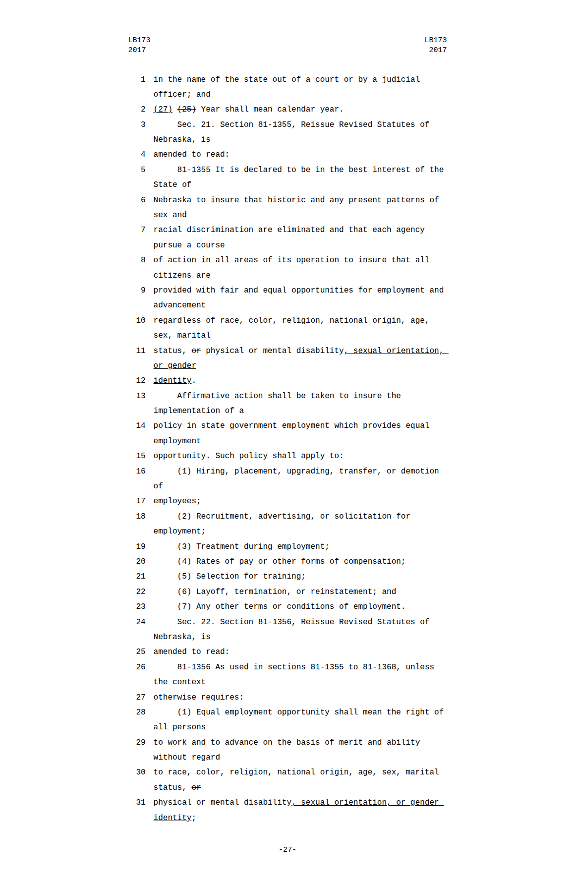LB173
2017
LB173
2017
in the name of the state out of a court or by a judicial officer; and
(27) (25) Year shall mean calendar year.
Sec. 21. Section 81-1355, Reissue Revised Statutes of Nebraska, is
amended to read:
81-1355 It is declared to be in the best interest of the State of
Nebraska to insure that historic and any present patterns of sex and
racial discrimination are eliminated and that each agency pursue a course
of action in all areas of its operation to insure that all citizens are
provided with fair and equal opportunities for employment and advancement
regardless of race, color, religion, national origin, age, sex, marital
status, or physical or mental disability, sexual orientation, or gender
identity.
Affirmative action shall be taken to insure the implementation of a
policy in state government employment which provides equal employment
opportunity. Such policy shall apply to:
(1) Hiring, placement, upgrading, transfer, or demotion of
employees;
(2) Recruitment, advertising, or solicitation for employment;
(3) Treatment during employment;
(4) Rates of pay or other forms of compensation;
(5) Selection for training;
(6) Layoff, termination, or reinstatement; and
(7) Any other terms or conditions of employment.
Sec. 22. Section 81-1356, Reissue Revised Statutes of Nebraska, is
amended to read:
81-1356 As used in sections 81-1355 to 81-1368, unless the context
otherwise requires:
(1) Equal employment opportunity shall mean the right of all persons
to work and to advance on the basis of merit and ability without regard
to race, color, religion, national origin, age, sex, marital status, or
physical or mental disability, sexual orientation, or gender identity;
-27-